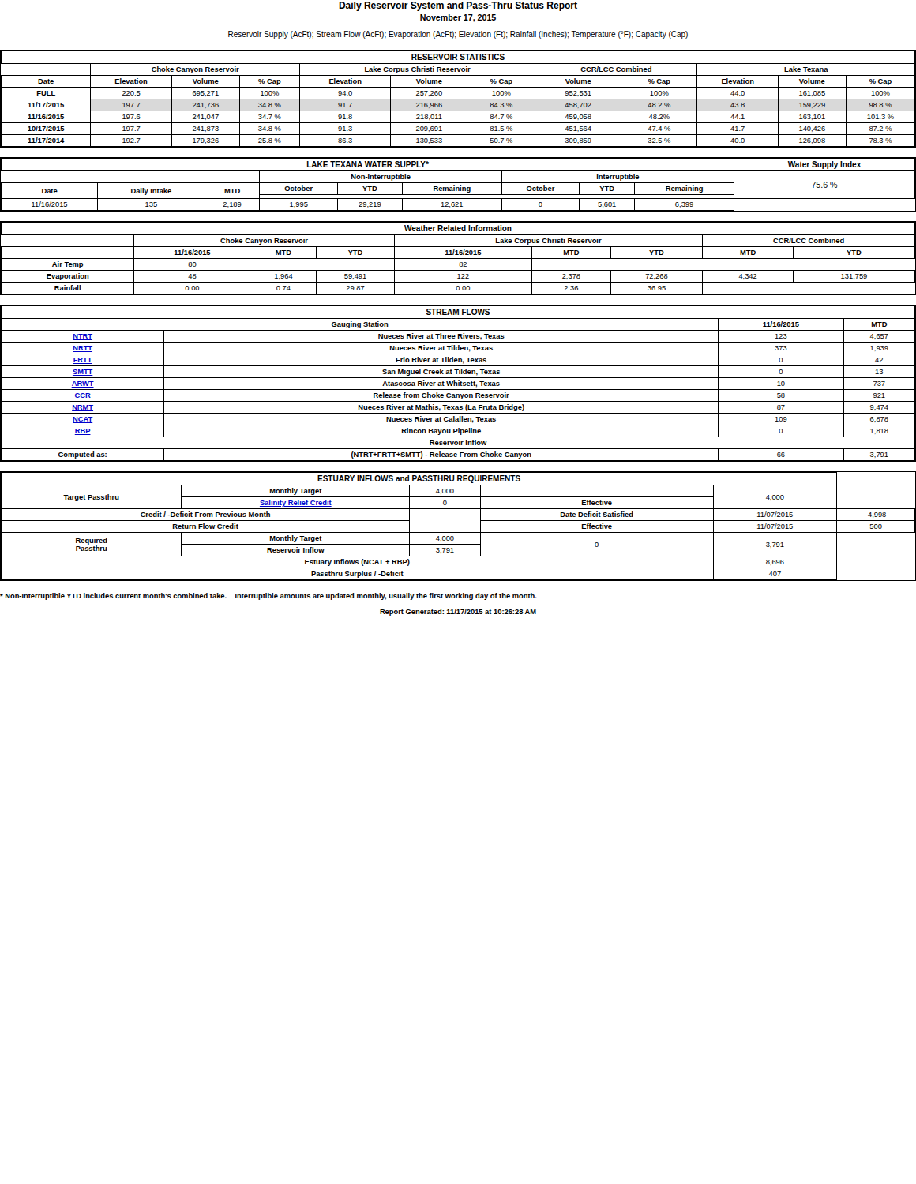Daily Reservoir System and Pass-Thru Status Report
November 17, 2015
Reservoir Supply (AcFt); Stream Flow (AcFt); Evaporation (AcFt); Elevation (Ft); Rainfall (Inches); Temperature (°F); Capacity (Cap)
| / RESERVOIR STATISTICS / / / Choke Canyon Reservoir / Lake Corpus Christi Reservoir / CCR/LCC Combined / Lake Texana / / Date / Elevation / Volume / % Cap / Elevation / Volume / % Cap / Volume / % Cap / Elevation / Volume / % Cap / / FULL / 220.5 / 695,271 / 100% / 94.0 / 257,260 / 100% / 952,531 / 100% / 44.0 / 161,085 / 100% / / 11/17/2015 / 197.7 / 241,736 / 34.8 % / 91.7 / 216,966 / 84.3 % / 458,702 / 48.2 % / 43.8 / 159,229 / 98.8 % / / 11/16/2015 / 197.6 / 241,047 / 34.7 % / 91.8 / 218,011 / 84.7 % / 459,058 / 48.2% / 44.1 / 163,101 / 101.3 % / / 10/17/2015 / 197.7 / 241,873 / 34.8 % / 91.3 / 209,691 / 81.5 % / 451,564 / 47.4 % / 41.7 / 140,426 / 87.2 % / / 11/17/2014 / 192.7 / 179,326 / 25.8 % / 86.3 / 130,533 / 50.7 % / 309,859 / 32.5 % / 40.0 / 126,098 / 78.3 % / |
| / LAKE TEXANA WATER SUPPLY* / Water Supply Index / / / / / Non-Interruptible / Interruptible / 75.6 % / / Date / Daily Intake / MTD / October / YTD / Remaining / October / YTD / Remaining / / 11/16/2015 / 135 / 2,189 / 1,995 / 29,219 / 12,621 / 0 / 5,601 / 6,399 / / |
| / Weather Related Information / / / Choke Canyon Reservoir / Lake Corpus Christi Reservoir / CCR/LCC Combined / / / 11/16/2015 / MTD / YTD / 11/16/2015 / MTD / YTD / MTD / YTD / / Air Temp / 80 / / / 82 / / / / / / Evaporation / 48 / 1,964 / 59,491 / 122 / 2,378 / 72,268 / 4,342 / 131,759 / / Rainfall / 0.00 / 0.74 / 29.87 / 0.00 / 2.36 / 36.95 / / / |
| / STREAM FLOWS / / Gauging Station / 11/16/2015 / MTD / / NTRT / Nueces River at Three Rivers, Texas / 123 / 4,657 / / NRTT / Nueces River at Tilden, Texas / 373 / 1,939 / / FRTT / Frio River at Tilden, Texas / 0 / 42 / / SMTT / San Miguel Creek at Tilden, Texas / 0 / 13 / / ARWT / Atascosa River at Whitsett, Texas / 10 / 737 / / CCR / Release from Choke Canyon Reservoir / 58 / 921 / / NRMT / Nueces River at Mathis, Texas (La Fruta Bridge) / 87 / 9,474 / / NCAT / Nueces River at Calallen, Texas / 109 / 6,878 / / RBP / Rincon Bayou Pipeline / 0 / 1,818 / / Reservoir Inflow / / Computed as: / (NTRT+FRTT+SMTT) - Release From Choke Canyon / 66 / 3,791 / |
| / ESTUARY INFLOWS and PASSTHRU REQUIREMENTS / / Target Passthru / Monthly Target / 4,000 / / 4,000 / / Salinity Relief Credit / 0 / Effective / / Credit / -Deficit From Previous Month / / Date Deficit Satisfied / 11/07/2015 / -4,998 / / Return Flow Credit / / Effective / 11/07/2015 / 500 / / Required Passthru / Monthly Target / 4,000 / 0 / 3,791 / / Reservoir Inflow / 3,791 / / Estuary Inflows (NCAT + RBP) / 8,696 / / Passthru Surplus / -Deficit / 407 / |
* Non-Interruptible YTD includes current month's combined take. Interruptible amounts are updated monthly, usually the first working day of the month.
Report Generated: 11/17/2015 at 10:26:28 AM